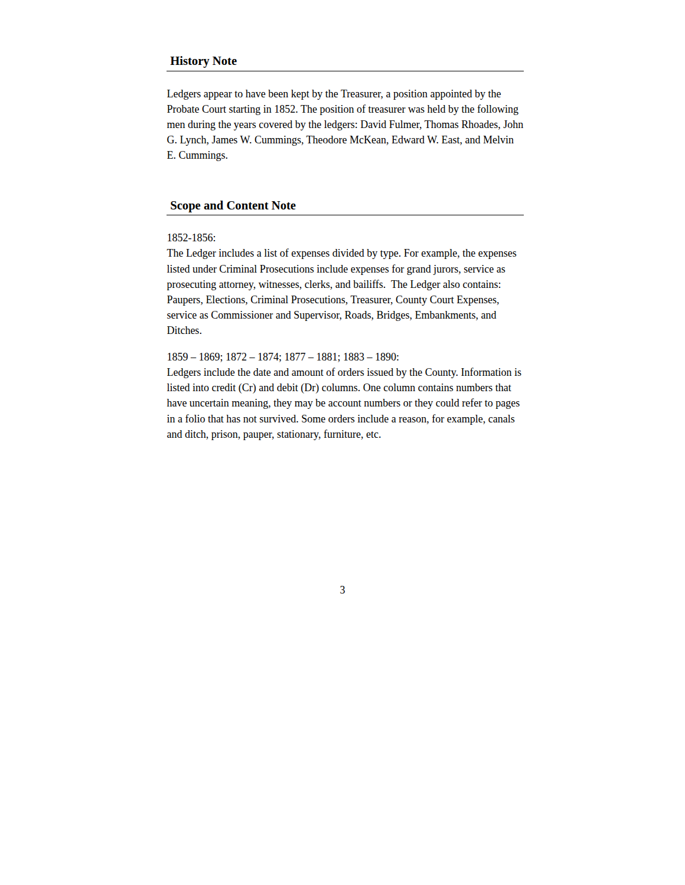History Note
Ledgers appear to have been kept by the Treasurer, a position appointed by the Probate Court starting in 1852. The position of treasurer was held by the following men during the years covered by the ledgers: David Fulmer, Thomas Rhoades, John G. Lynch, James W. Cummings, Theodore McKean, Edward W. East, and Melvin E. Cummings.
Scope and Content Note
1852-1856:
The Ledger includes a list of expenses divided by type. For example, the expenses listed under Criminal Prosecutions include expenses for grand jurors, service as prosecuting attorney, witnesses, clerks, and bailiffs. The Ledger also contains: Paupers, Elections, Criminal Prosecutions, Treasurer, County Court Expenses, service as Commissioner and Supervisor, Roads, Bridges, Embankments, and Ditches.
1859 – 1869; 1872 – 1874; 1877 – 1881; 1883 – 1890:
Ledgers include the date and amount of orders issued by the County. Information is listed into credit (Cr) and debit (Dr) columns. One column contains numbers that have uncertain meaning, they may be account numbers or they could refer to pages in a folio that has not survived. Some orders include a reason, for example, canals and ditch, prison, pauper, stationary, furniture, etc.
3